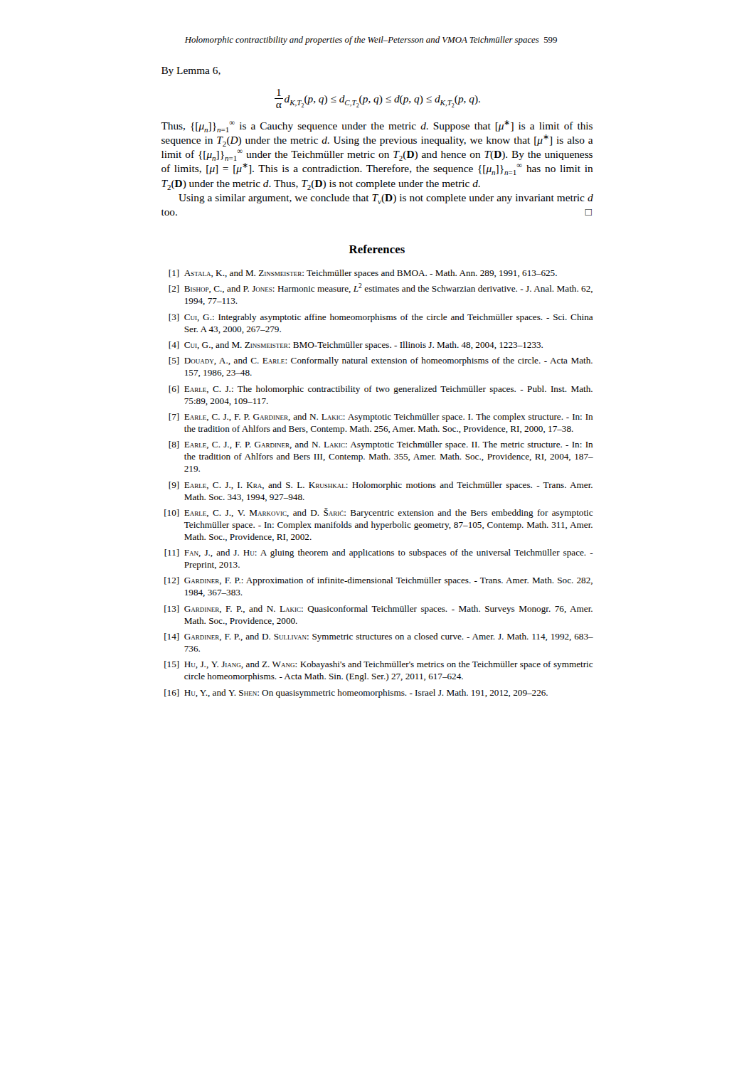Holomorphic contractibility and properties of the Weil–Petersson and VMOA Teichmüller spaces 599
By Lemma 6,
1 α dK,T2(p, q) ≤ dC,T2(p, q) ≤ d(p, q) ≤ dK,T2(p, q).
Thus, {[μn]}n=1∞ is a Cauchy sequence under the metric d. Suppose that [μ∗] is a limit of this sequence in T2(D) under the metric d. Using the previous inequality, we know that [μ∗] is also a limit of {[μn]}n=1∞ under the Teichmüller metric on T2(D) and hence on T(D). By the uniqueness of limits, [μ] = [μ∗]. This is a contradiction. Therefore, the sequence {[μn]}n=1∞ has no limit in T2(D) under the metric d. Thus, T2(D) is not complete under the metric d.
Using a similar argument, we conclude that Tv(D) is not complete under any invariant metric d too.□
References
[1] Astala, K., and M. Zinsmeister: Teichmüller spaces and BMOA. - Math. Ann. 289, 1991, 613–625.
[2] Bishop, C., and P. Jones: Harmonic measure, L2 estimates and the Schwarzian derivative. - J. Anal. Math. 62, 1994, 77–113.
[3] Cui, G.: Integrably asymptotic affine homeomorphisms of the circle and Teichmüller spaces. - Sci. China Ser. A 43, 2000, 267–279.
[4] Cui, G., and M. Zinsmeister: BMO-Teichmüller spaces. - Illinois J. Math. 48, 2004, 1223–1233.
[5] Douady, A., and C. Earle: Conformally natural extension of homeomorphisms of the circle. - Acta Math. 157, 1986, 23–48.
[6] Earle, C. J.: The holomorphic contractibility of two generalized Teichmüller spaces. - Publ. Inst. Math. 75:89, 2004, 109–117.
[7] Earle, C. J., F. P. Gardiner, and N. Lakic: Asymptotic Teichmüller space. I. The complex structure. - In: In the tradition of Ahlfors and Bers, Contemp. Math. 256, Amer. Math. Soc., Providence, RI, 2000, 17–38.
[8] Earle, C. J., F. P. Gardiner, and N. Lakic: Asymptotic Teichmüller space. II. The metric structure. - In: In the tradition of Ahlfors and Bers III, Contemp. Math. 355, Amer. Math. Soc., Providence, RI, 2004, 187–219.
[9] Earle, C. J., I. Kra, and S. L. Krushkal: Holomorphic motions and Teichmüller spaces. - Trans. Amer. Math. Soc. 343, 1994, 927–948.
[10] Earle, C. J., V. Markovic, and D. Šarić: Barycentric extension and the Bers embedding for asymptotic Teichmüller space. - In: Complex manifolds and hyperbolic geometry, 87–105, Contemp. Math. 311, Amer. Math. Soc., Providence, RI, 2002.
[11] Fan, J., and J. Hu: A gluing theorem and applications to subspaces of the universal Teichmüller space. - Preprint, 2013.
[12] Gardiner, F. P.: Approximation of infinite-dimensional Teichmüller spaces. - Trans. Amer. Math. Soc. 282, 1984, 367–383.
[13] Gardiner, F. P., and N. Lakic: Quasiconformal Teichmüller spaces. - Math. Surveys Monogr. 76, Amer. Math. Soc., Providence, 2000.
[14] Gardiner, F. P., and D. Sullivan: Symmetric structures on a closed curve. - Amer. J. Math. 114, 1992, 683–736.
[15] Hu, J., Y. Jiang, and Z. Wang: Kobayashi's and Teichmüller's metrics on the Teichmüller space of symmetric circle homeomorphisms. - Acta Math. Sin. (Engl. Ser.) 27, 2011, 617–624.
[16] Hu, Y., and Y. Shen: On quasisymmetric homeomorphisms. - Israel J. Math. 191, 2012, 209–226.